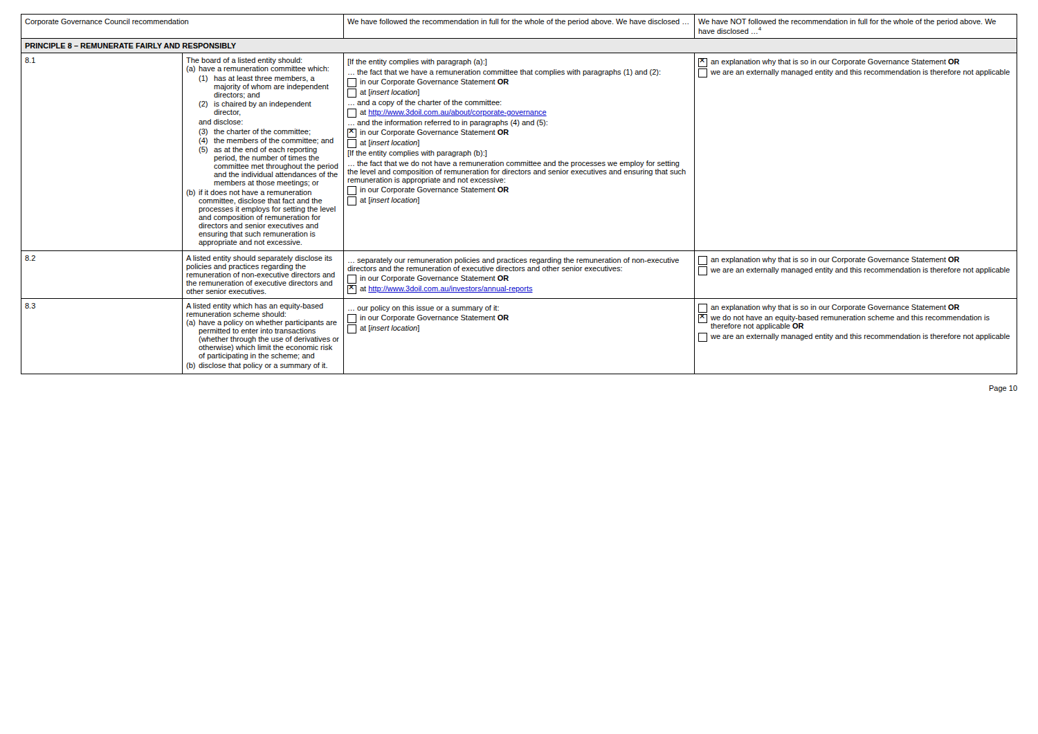| Corporate Governance Council recommendation | We have followed the recommendation in full for the whole of the period above. We have disclosed … | We have NOT followed the recommendation in full for the whole of the period above. We have disclosed … 4 |
| --- | --- | --- |
| PRINCIPLE 8 – REMUNERATE FAIRLY AND RESPONSIBLY |
| 8.1 | The board of a listed entity should: (a) have a remuneration committee which: (1) has at least three members, a majority of whom are independent directors; and (2) is chaired by an independent director, and disclose: (3) the charter of the committee; (4) the members of the committee; and (5) as at the end of each reporting period, the number of times the committee met throughout the period and the individual attendances of the members at those meetings; or (b) if it does not have a remuneration committee, disclose that fact and the processes it employs for setting the level and composition of remuneration for directors and senior executives and ensuring that such remuneration is appropriate and not excessive. | [If the entity complies with paragraph (a):] … the fact that we have a remuneration committee that complies with paragraphs (1) and (2): in our Corporate Governance Statement OR at [ insert location ] … and a copy of the charter of the committee: at http://www.3doil.com.au/about/corporate-governance … and the information referred to in paragraphs (4) and (5): in our Corporate Governance Statement OR at [ insert location ] [If the entity complies with paragraph (b):] … the fact that we do not have a remuneration committee and the processes we employ for setting the level and composition of remuneration for directors and senior executives and ensuring that such remuneration is appropriate and not excessive: in our Corporate Governance Statement OR at [ insert location ] | an explanation why that is so in our Corporate Governance Statement OR we are an externally managed entity and this recommendation is therefore not applicable |
| 8.2 | A listed entity should separately disclose its policies and practices regarding the remuneration of non-executive directors and the remuneration of executive directors and other senior executives. | … separately our remuneration policies and practices regarding the remuneration of non-executive directors and the remuneration of executive directors and other senior executives: in our Corporate Governance Statement OR at http://www.3doil.com.au/investors/annual-reports | an explanation why that is so in our Corporate Governance Statement OR we are an externally managed entity and this recommendation is therefore not applicable |
| 8.3 | A listed entity which has an equity-based remuneration scheme should: (a) have a policy on whether participants are permitted to enter into transactions (whether through the use of derivatives or otherwise) which limit the economic risk of participating in the scheme; and (b) disclose that policy or a summary of it. | … our policy on this issue or a summary of it: in our Corporate Governance Statement OR at [ insert location ] | an explanation why that is so in our Corporate Governance Statement OR we do not have an equity-based remuneration scheme and this recommendation is therefore not applicable OR we are an externally managed entity and this recommendation is therefore not applicable |
Page 10